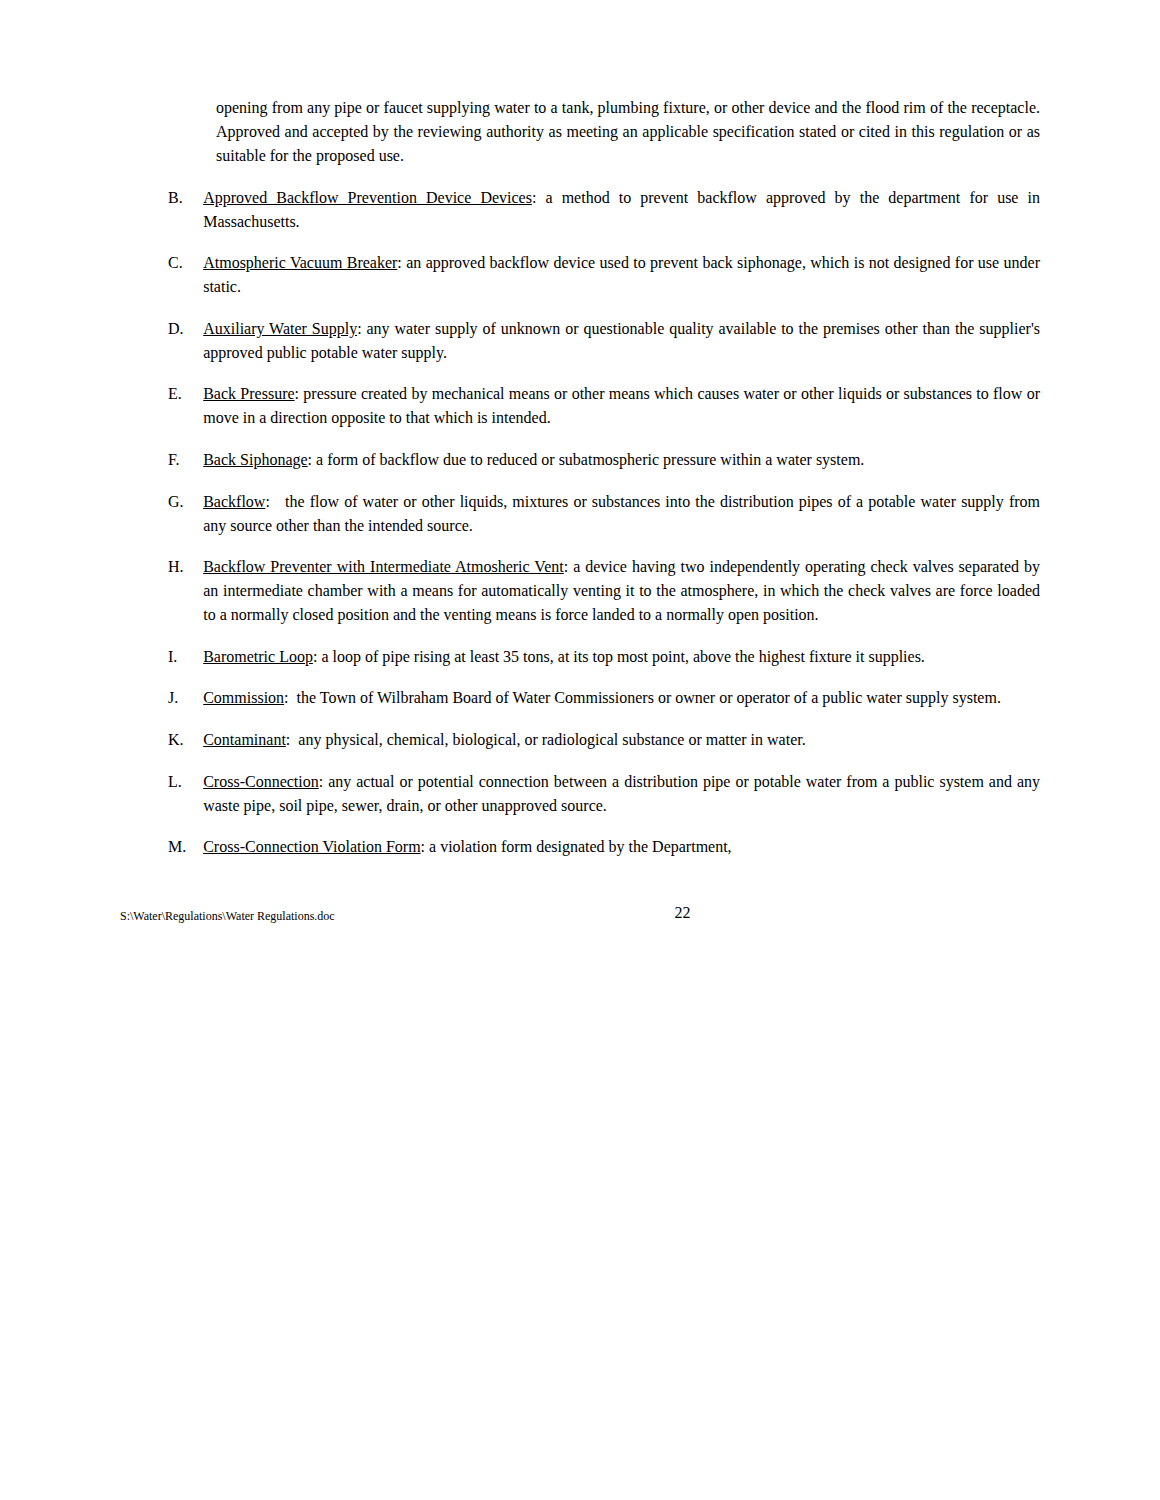opening from any pipe or faucet supplying water to a tank, plumbing fixture, or other device and the flood rim of the receptacle. Approved and accepted by the reviewing authority as meeting an applicable specification stated or cited in this regulation or as suitable for the proposed use.
B. Approved Backflow Prevention Device Devices: a method to prevent backflow approved by the department for use in Massachusetts.
C. Atmospheric Vacuum Breaker: an approved backflow device used to prevent back siphonage, which is not designed for use under static.
D. Auxiliary Water Supply: any water supply of unknown or questionable quality available to the premises other than the supplier's approved public potable water supply.
E. Back Pressure: pressure created by mechanical means or other means which causes water or other liquids or substances to flow or move in a direction opposite to that which is intended.
F. Back Siphonage: a form of backflow due to reduced or subatmospheric pressure within a water system.
G. Backflow: the flow of water or other liquids, mixtures or substances into the distribution pipes of a potable water supply from any source other than the intended source.
H. Backflow Preventer with Intermediate Atmosheric Vent: a device having two independently operating check valves separated by an intermediate chamber with a means for automatically venting it to the atmosphere, in which the check valves are force loaded to a normally closed position and the venting means is force landed to a normally open position.
I. Barometric Loop: a loop of pipe rising at least 35 tons, at its top most point, above the highest fixture it supplies.
J. Commission: the Town of Wilbraham Board of Water Commissioners or owner or operator of a public water supply system.
K. Contaminant: any physical, chemical, biological, or radiological substance or matter in water.
L. Cross-Connection: any actual or potential connection between a distribution pipe or potable water from a public system and any waste pipe, soil pipe, sewer, drain, or other unapproved source.
M. Cross-Connection Violation Form: a violation form designated by the Department,
S:\Water\Regulations\Water Regulations.doc 22